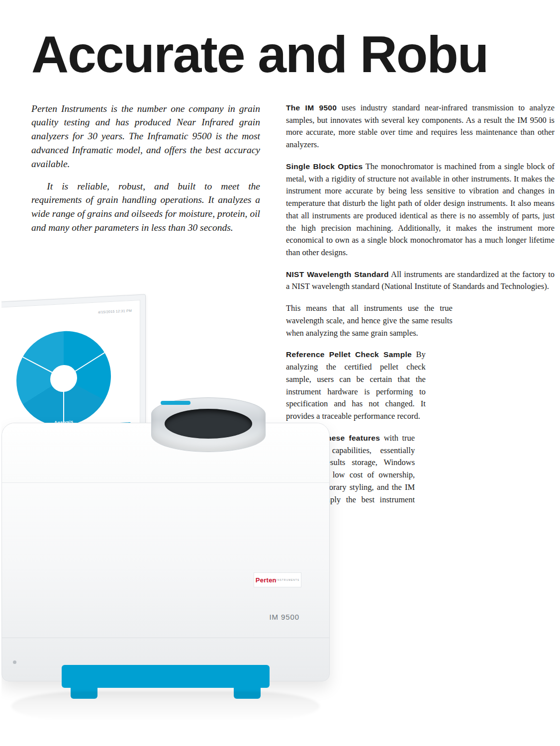Accurate and Robu
Perten Instruments is the number one company in grain quality testing and has produced Near Infrared grain analyzers for 30 years. The Inframatic 9500 is the most advanced Inframatic model, and offers the best accuracy available.
It is reliable, robust, and built to meet the requirements of grain handling operations. It analyzes a wide range of grains and oilseeds for moisture, protein, oil and many other parameters in less than 30 seconds.
The IM 9500 uses industry standard near-infrared transmission to analyze samples, but innovates with several key components. As a result the IM 9500 is more accurate, more stable over time and requires less maintenance than other analyzers.
Single Block Optics The monochromator is machined from a single block of metal, with a rigidity of structure not available in other instruments. It makes the instrument more accurate by being less sensitive to vibration and changes in temperature that disturb the light path of older design instruments. It also means that all instruments are produced identical as there is no assembly of parts, just the high precision machining. Additionally, it makes the instrument more economical to own as a single block monochromator has a much longer lifetime than other designs.
NIST Wavelength Standard All instruments are standardized at the factory to a NIST wavelength standard (National Institute of Standards and Technologies).
This means that all instruments use the true wavelength scale, and hence give the same results when analyzing the same grain samples.
Reference Pellet Check Sample By analyzing the certified pellet check sample, users can be certain that the instrument hardware is performing to specification and has not changed. It provides a traceable performance record.
Combine these features with true networking capabilities, essentially unlimited results storage, Windows connectivity, low cost of ownership, and contemporary styling, and the IM 9500 is simply the best instrument available.
4/15/2015 12:31 PM
Setup Reporting Analysis
About Exit
PertenINSTRUMENTS
IM 9500